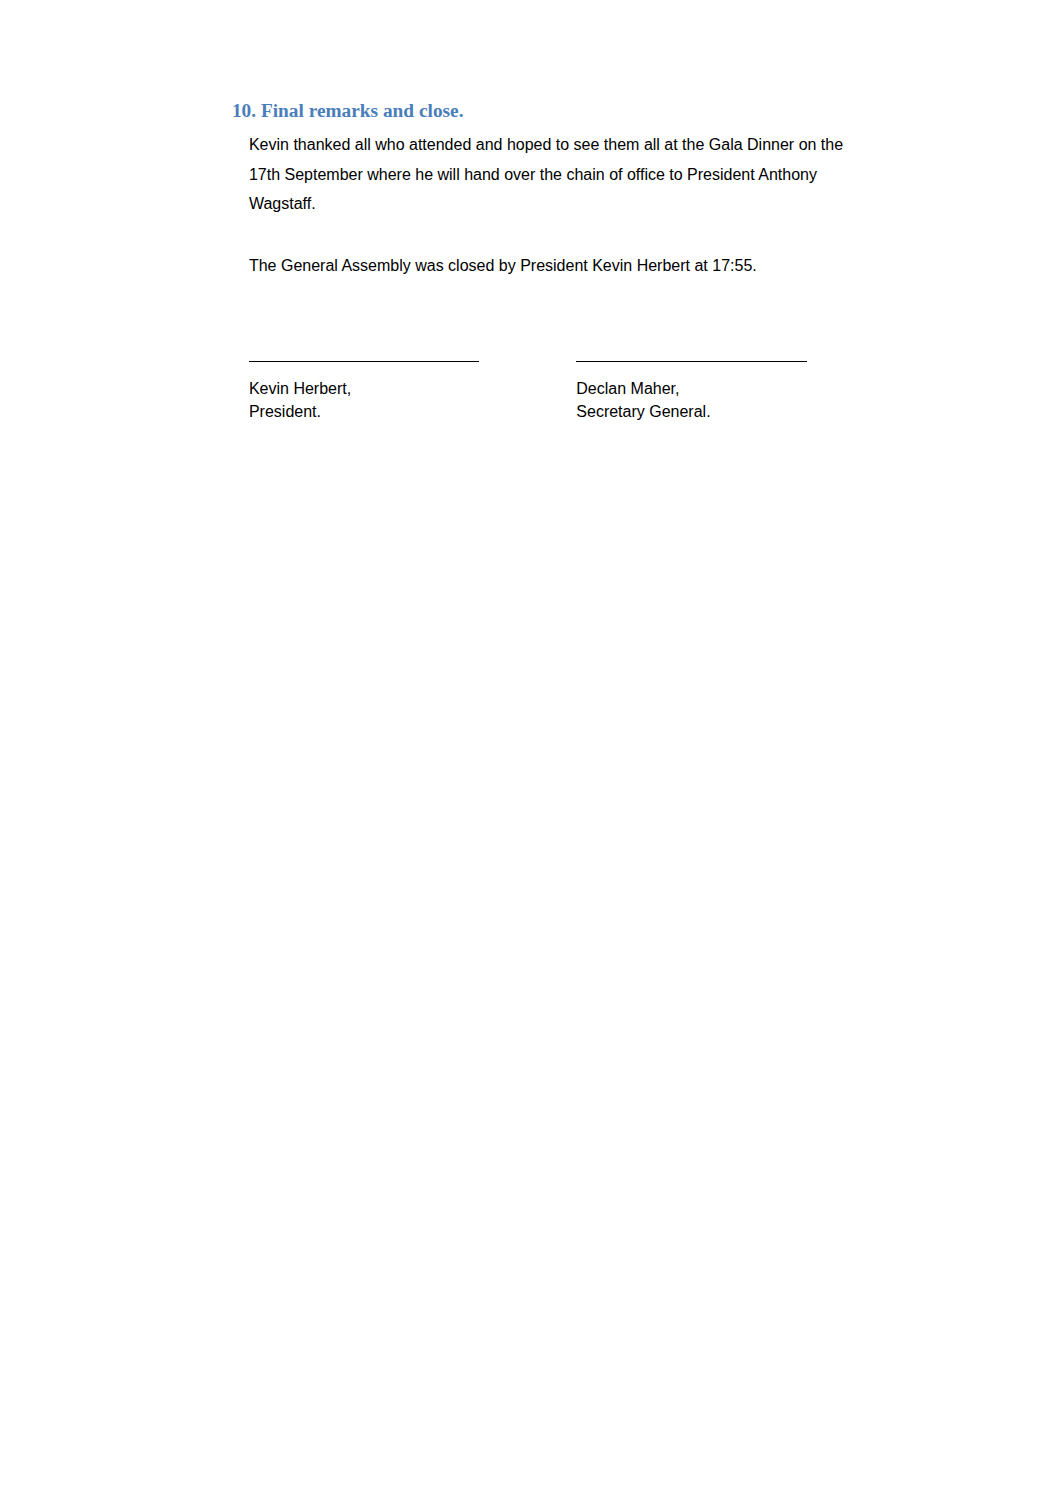10. Final remarks and close.
Kevin thanked all who attended and hoped to see them all at the Gala Dinner on the 17th September where he will hand over the chain of office to President Anthony Wagstaff.
The General Assembly was closed by President Kevin Herbert at 17:55.
| Kevin Herbert, President. | Declan Maher, Secretary General. |